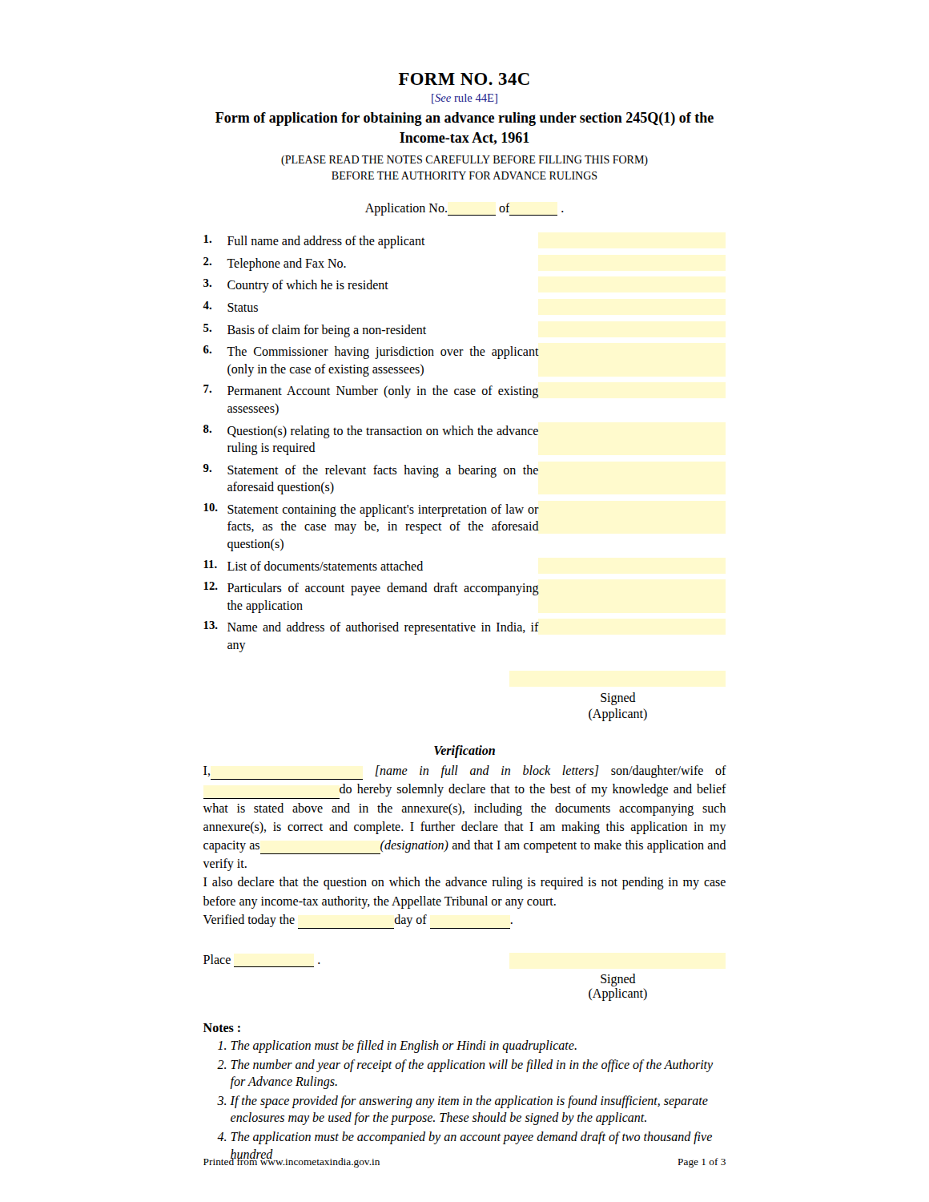FORM NO. 34C
[See rule 44E]
Form of application for obtaining an advance ruling under section 245Q(1) of the
Income-tax Act, 1961
(PLEASE READ THE NOTES CAREFULLY BEFORE FILLING THIS FORM)
BEFORE THE AUTHORITY FOR ADVANCE RULINGS
Application No. of .
| 1. | Full name and address of the applicant | |
| 2. | Telephone and Fax No. | |
| 3. | Country of which he is resident | |
| 4. | Status | |
| 5. | Basis of claim for being a non-resident | |
| 6. | The Commissioner having jurisdiction over the applicant (only in the case of existing assessees) | |
| 7. | Permanent Account Number (only in the case of existing assessees) | |
| 8. | Question(s) relating to the transaction on which the advance ruling is required | |
| 9. | Statement of the relevant facts having a bearing on the aforesaid question(s) | |
| 10. | Statement containing the applicant's interpretation of law or facts, as the case may be, in respect of the aforesaid question(s) | |
| 11. | List of documents/statements attached | |
| 12. | Particulars of account payee demand draft accompanying the application | |
| 13. | Name and address of authorised representative in India, if any | |
Signed
(Applicant)
Verification
I, [name in full and in block letters] son/daughter/wife of do hereby solemnly declare that to the best of my knowledge and belief what is stated above and in the annexure(s), including the documents accompanying such annexure(s), is correct and complete. I further declare that I am making this application in my capacity as (designation) and that I am competent to make this application and verify it.
I also declare that the question on which the advance ruling is required is not pending in my case before any income-tax authority, the Appellate Tribunal or any court.
Verified today the day of .
Place .
Signed
(Applicant)
Notes :
The application must be filled in English or Hindi in quadruplicate.
The number and year of receipt of the application will be filled in in the office of the Authority for Advance Rulings.
If the space provided for answering any item in the application is found insufficient, separate enclosures may be used for the purpose. These should be signed by the applicant.
The application must be accompanied by an account payee demand draft of two thousand five hundred
Printed from www.incometaxindia.gov.in Page 1 of 3